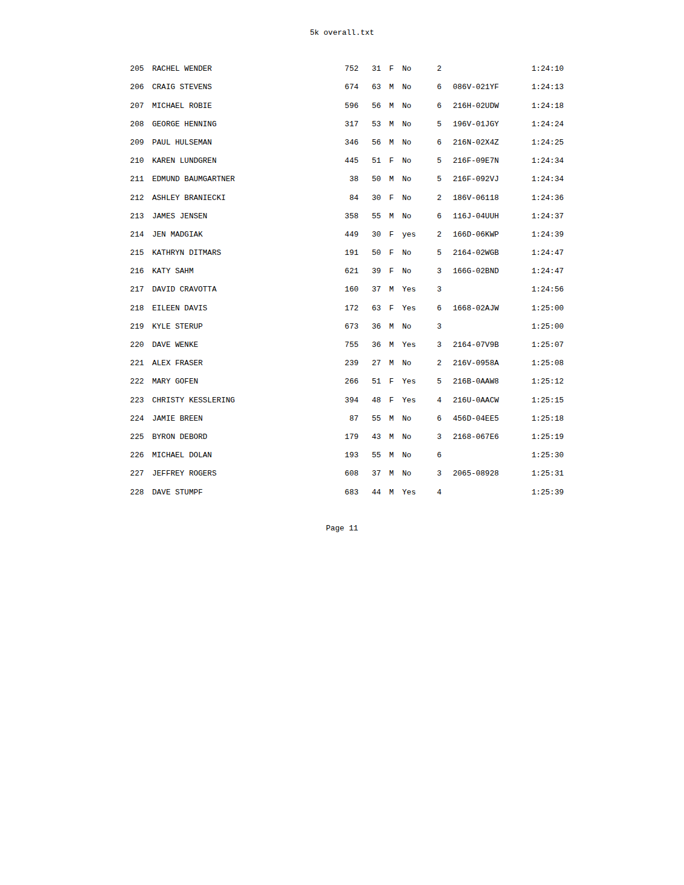5k overall.txt
| 205 | RACHEL WENDER | 752 | 31 | F | No | 2 | | 1:24:10 |
| 206 | CRAIG STEVENS | 674 | 63 | M | No | 6 | 086V-021YF | 1:24:13 |
| 207 | MICHAEL ROBIE | 596 | 56 | M | No | 6 | 216H-02UDW | 1:24:18 |
| 208 | GEORGE HENNING | 317 | 53 | M | No | 5 | 196V-01JGY | 1:24:24 |
| 209 | PAUL HULSEMAN | 346 | 56 | M | No | 6 | 216N-02X4Z | 1:24:25 |
| 210 | KAREN LUNDGREN | 445 | 51 | F | No | 5 | 216F-09E7N | 1:24:34 |
| 211 | EDMUND BAUMGARTNER | 38 | 50 | M | No | 5 | 216F-092VJ | 1:24:34 |
| 212 | ASHLEY BRANIECKI | 84 | 30 | F | No | 2 | 186V-06118 | 1:24:36 |
| 213 | JAMES JENSEN | 358 | 55 | M | No | 6 | 116J-04UUH | 1:24:37 |
| 214 | JEN MADGIAK | 449 | 30 | F | yes | 2 | 166D-06KWP | 1:24:39 |
| 215 | KATHRYN DITMARS | 191 | 50 | F | No | 5 | 2164-02WGB | 1:24:47 |
| 216 | KATY SAHM | 621 | 39 | F | No | 3 | 166G-02BND | 1:24:47 |
| 217 | DAVID CRAVOTTA | 160 | 37 | M | Yes | 3 | | 1:24:56 |
| 218 | EILEEN DAVIS | 172 | 63 | F | Yes | 6 | 1668-02AJW | 1:25:00 |
| 219 | KYLE STERUP | 673 | 36 | M | No | 3 | | 1:25:00 |
| 220 | DAVE WENKE | 755 | 36 | M | Yes | 3 | 2164-07V9B | 1:25:07 |
| 221 | ALEX FRASER | 239 | 27 | M | No | 2 | 216V-0958A | 1:25:08 |
| 222 | MARY GOFEN | 266 | 51 | F | Yes | 5 | 216B-0AAW8 | 1:25:12 |
| 223 | CHRISTY KESSLERING | 394 | 48 | F | Yes | 4 | 216U-0AACW | 1:25:15 |
| 224 | JAMIE BREEN | 87 | 55 | M | No | 6 | 456D-04EE5 | 1:25:18 |
| 225 | BYRON DEBORD | 179 | 43 | M | No | 3 | 2168-067E6 | 1:25:19 |
| 226 | MICHAEL DOLAN | 193 | 55 | M | No | 6 | | 1:25:30 |
| 227 | JEFFREY ROGERS | 608 | 37 | M | No | 3 | 2065-08928 | 1:25:31 |
| 228 | DAVE STUMPF | 683 | 44 | M | Yes | 4 | | 1:25:39 |
Page 11